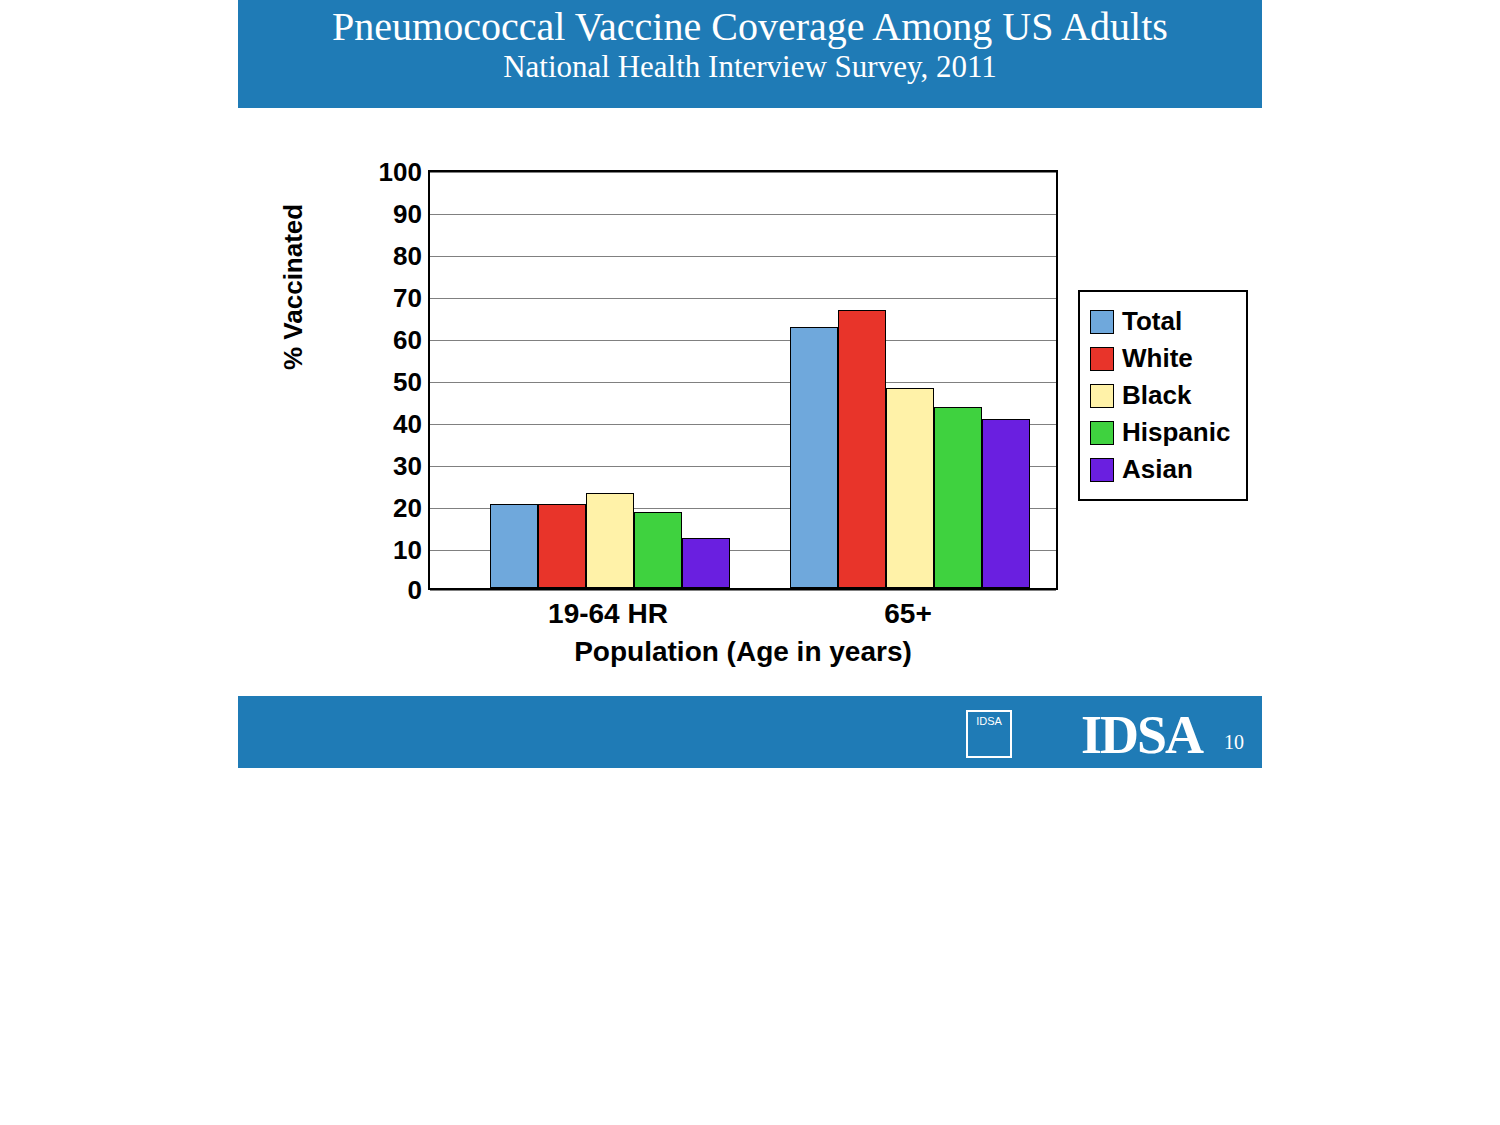Pneumococcal Vaccine Coverage Among US Adults
National Health Interview Survey, 2011
% Vaccinated
100
90
80
70
60
50
40
30
20
10
0
19-64 HR 65+
Population (Age in years)
Total
White
Black
Hispanic
Asian
IDSA
IDSA
10